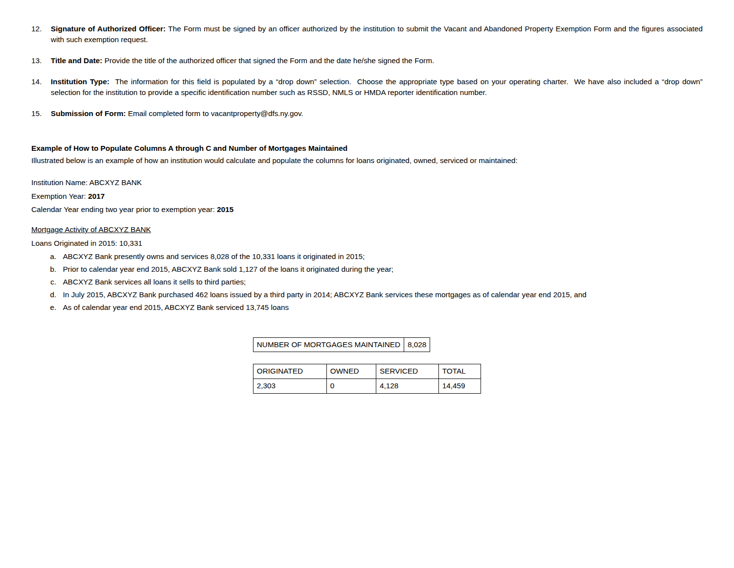12. Signature of Authorized Officer: The Form must be signed by an officer authorized by the institution to submit the Vacant and Abandoned Property Exemption Form and the figures associated with such exemption request.
13. Title and Date: Provide the title of the authorized officer that signed the Form and the date he/she signed the Form.
14. Institution Type: The information for this field is populated by a “drop down” selection. Choose the appropriate type based on your operating charter. We have also included a “drop down” selection for the institution to provide a specific identification number such as RSSD, NMLS or HMDA reporter identification number.
15. Submission of Form: Email completed form to vacantproperty@dfs.ny.gov.
Example of How to Populate Columns A through C and Number of Mortgages Maintained
Illustrated below is an example of how an institution would calculate and populate the columns for loans originated, owned, serviced or maintained:
Institution Name: ABCXYZ BANK
Exemption Year: 2017
Calendar Year ending two year prior to exemption year: 2015
Mortgage Activity of ABCXYZ BANK
Loans Originated in 2015: 10,331
ABCXYZ Bank presently owns and services 8,028 of the 10,331 loans it originated in 2015;
Prior to calendar year end 2015, ABCXYZ Bank sold 1,127 of the loans it originated during the year;
ABCXYZ Bank services all loans it sells to third parties;
In July 2015, ABCXYZ Bank purchased 462 loans issued by a third party in 2014; ABCXYZ Bank services these mortgages as of calendar year end 2015, and
As of calendar year end 2015, ABCXYZ Bank serviced 13,745 loans
| NUMBER OF MORTGAGES MAINTAINED | 8,028 |
| ORIGINATED | OWNED | SERVICED | TOTAL |
| --- | --- | --- | --- |
| 2,303 | 0 | 4,128 | 14,459 |